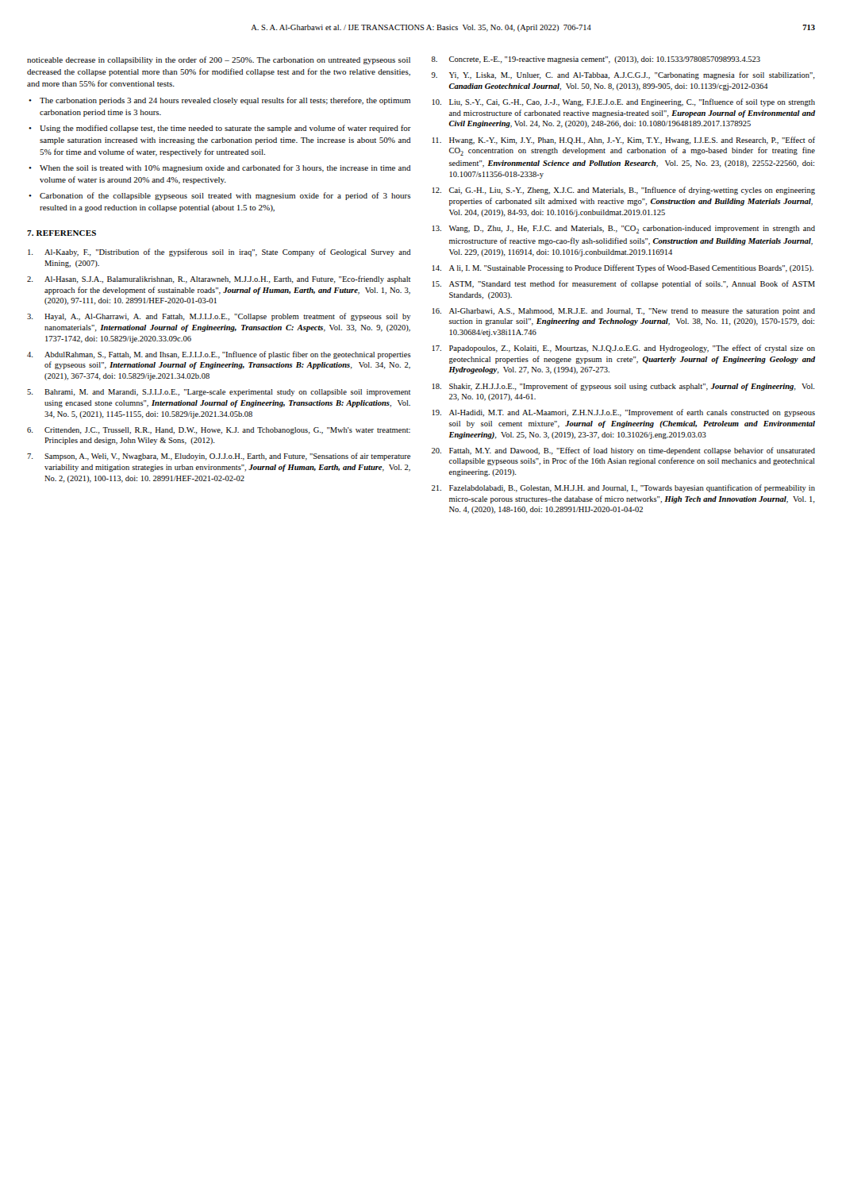A. S. A. Al-Gharbawi et al. / IJE TRANSACTIONS A: Basics Vol. 35, No. 04, (April 2022) 706-714 713
noticeable decrease in collapsibility in the order of 200 – 250%. The carbonation on untreated gypseous soil decreased the collapse potential more than 50% for modified collapse test and for the two relative densities, and more than 55% for conventional tests.
The carbonation periods 3 and 24 hours revealed closely equal results for all tests; therefore, the optimum carbonation period time is 3 hours.
Using the modified collapse test, the time needed to saturate the sample and volume of water required for sample saturation increased with increasing the carbonation period time. The increase is about 50% and 5% for time and volume of water, respectively for untreated soil.
When the soil is treated with 10% magnesium oxide and carbonated for 3 hours, the increase in time and volume of water is around 20% and 4%, respectively.
Carbonation of the collapsible gypseous soil treated with magnesium oxide for a period of 3 hours resulted in a good reduction in collapse potential (about 1.5 to 2%),
7. References
Al-Kaaby, F., "Distribution of the gypsiferous soil in iraq", State Company of Geological Survey and Mining, (2007).
Al-Hasan, S.J.A., Balamuralikrishnan, R., Altarawneh, M.J.J.o.H., Earth, and Future, "Eco-friendly asphalt approach for the development of sustainable roads", Journal of Human, Earth, and Future, Vol. 1, No. 3, (2020), 97-111, doi: 10. 28991/HEF-2020-01-03-01
Hayal, A., Al-Gharrawi, A. and Fattah, M.J.I.J.o.E., "Collapse problem treatment of gypseous soil by nanomaterials", International Journal of Engineering, Transaction C: Aspects, Vol. 33, No. 9, (2020), 1737-1742, doi: 10.5829/ije.2020.33.09c.06
AbdulRahman, S., Fattah, M. and Ihsan, E.J.I.J.o.E., "Influence of plastic fiber on the geotechnical properties of gypseous soil", International Journal of Engineering, Transactions B: Applications, Vol. 34, No. 2, (2021), 367-374, doi: 10.5829/ije.2021.34.02b.08
Bahrami, M. and Marandi, S.J.I.J.o.E., "Large-scale experimental study on collapsible soil improvement using encased stone columns", International Journal of Engineering, Transactions B: Applications, Vol. 34, No. 5, (2021), 1145-1155, doi: 10.5829/ije.2021.34.05b.08
Crittenden, J.C., Trussell, R.R., Hand, D.W., Howe, K.J. and Tchobanoglous, G., "Mwh's water treatment: Principles and design, John Wiley & Sons, (2012).
Sampson, A., Weli, V., Nwagbara, M., Eludoyin, O.J.J.o.H., Earth, and Future, "Sensations of air temperature variability and mitigation strategies in urban environments", Journal of Human, Earth, and Future, Vol. 2, No. 2, (2021), 100-113, doi: 10. 28991/HEF-2021-02-02-02
Concrete, E.-E., "19-reactive magnesia cement", (2013), doi: 10.1533/9780857098993.4.523
Yi, Y., Liska, M., Unluer, C. and Al-Tabbaa, A.J.C.G.J., "Carbonating magnesia for soil stabilization", Canadian Geotechnical Journal, Vol. 50, No. 8, (2013), 899-905, doi: 10.1139/cgj-2012-0364
Liu, S.-Y., Cai, G.-H., Cao, J.-J., Wang, F.J.E.J.o.E. and Engineering, C., "Influence of soil type on strength and microstructure of carbonated reactive magnesia-treated soil", European Journal of Environmental and Civil Engineering, Vol. 24, No. 2, (2020), 248-266, doi: 10.1080/19648189.2017.1378925
Hwang, K.-Y., Kim, J.Y., Phan, H.Q.H., Ahn, J.-Y., Kim, T.Y., Hwang, I.J.E.S. and Research, P., "Effect of CO2 concentration on strength development and carbonation of a mgo-based binder for treating fine sediment", Environmental Science and Pollution Research, Vol. 25, No. 23, (2018), 22552-22560, doi: 10.1007/s11356-018-2338-y
Cai, G.-H., Liu, S.-Y., Zheng, X.J.C. and Materials, B., "Influence of drying-wetting cycles on engineering properties of carbonated silt admixed with reactive mgo", Construction and Building Materials Journal, Vol. 204, (2019), 84-93, doi: 10.1016/j.conbuildmat.2019.01.125
Wang, D., Zhu, J., He, F.J.C. and Materials, B., "CO2 carbonation-induced improvement in strength and microstructure of reactive mgo-cao-fly ash-solidified soils", Construction and Building Materials Journal, Vol. 229, (2019), 116914, doi: 10.1016/j.conbuildmat.2019.116914
A li, I. M. "Sustainable Processing to Produce Different Types of Wood-Based Cementitious Boards", (2015).
ASTM, "Standard test method for measurement of collapse potential of soils.", Annual Book of ASTM Standards, (2003).
Al-Gharbawi, A.S., Mahmood, M.R.J.E. and Journal, T., "New trend to measure the saturation point and suction in granular soil", Engineering and Technology Journal, Vol. 38, No. 11, (2020), 1570-1579, doi: 10.30684/etj.v38i11A.746
Papadopoulos, Z., Kolaiti, E., Mourtzas, N.J.Q.J.o.E.G. and Hydrogeology, "The effect of crystal size on geotechnical properties of neogene gypsum in crete", Quarterly Journal of Engineering Geology and Hydrogeology, Vol. 27, No. 3, (1994), 267-273.
Shakir, Z.H.J.J.o.E., "Improvement of gypseous soil using cutback asphalt", Journal of Engineering, Vol. 23, No. 10, (2017), 44-61.
Al-Hadidi, M.T. and AL-Maamori, Z.H.N.J.J.o.E., "Improvement of earth canals constructed on gypseous soil by soil cement mixture", Journal of Engineering (Chemical, Petroleum and Environmental Engineering), Vol. 25, No. 3, (2019), 23-37, doi: 10.31026/j.eng.2019.03.03
Fattah, M.Y. and Dawood, B., "Effect of load history on time-dependent collapse behavior of unsaturated collapsible gypseous soils", in Proc of the 16th Asian regional conference on soil mechanics and geotechnical engineering. (2019).
Fazelabdolabadi, B., Golestan, M.H.J.H. and Journal, I., "Towards bayesian quantification of permeability in micro-scale porous structures–the database of micro networks", High Tech and Innovation Journal, Vol. 1, No. 4, (2020), 148-160, doi: 10.28991/HIJ-2020-01-04-02